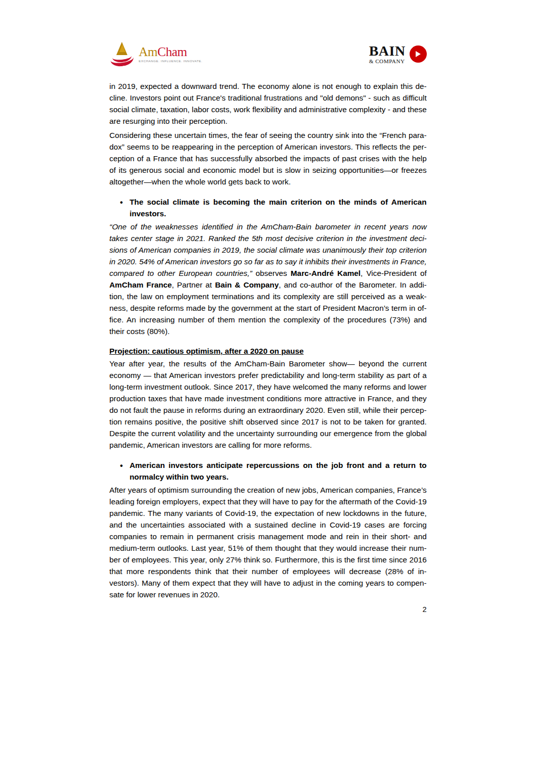AmCham
Exchange. Influence. Innovate.
BAIN
& COMPANY
in 2019, expected a downward trend. The economy alone is not enough to explain this decline. Investors point out France's traditional frustrations and "old demons" - such as difficult social climate, taxation, labor costs, work flexibility and administrative complexity - and these are resurging into their perception.
Considering these uncertain times, the fear of seeing the country sink into the “French paradox” seems to be reappearing in the perception of American investors. This reflects the perception of a France that has successfully absorbed the impacts of past crises with the help of its generous social and economic model but is slow in seizing opportunities—or freezes altogether—when the whole world gets back to work.
The social climate is becoming the main criterion on the minds of American investors.
“One of the weaknesses identified in the AmCham-Bain barometer in recent years now takes center stage in 2021. Ranked the 5th most decisive criterion in the investment decisions of American companies in 2019, the social climate was unanimously their top criterion in 2020. 54% of American investors go so far as to say it inhibits their investments in France, compared to other European countries,” observes Marc-André Kamel, Vice-President of AmCham France, Partner at Bain & Company, and co-author of the Barometer. In addition, the law on employment terminations and its complexity are still perceived as a weakness, despite reforms made by the government at the start of President Macron’s term in office. An increasing number of them mention the complexity of the procedures (73%) and their costs (80%).
Projection: cautious optimism, after a 2020 on pause
Year after year, the results of the AmCham-Bain Barometer show— beyond the current economy — that American investors prefer predictability and long-term stability as part of a long-term investment outlook. Since 2017, they have welcomed the many reforms and lower production taxes that have made investment conditions more attractive in France, and they do not fault the pause in reforms during an extraordinary 2020. Even still, while their perception remains positive, the positive shift observed since 2017 is not to be taken for granted. Despite the current volatility and the uncertainty surrounding our emergence from the global pandemic, American investors are calling for more reforms.
American investors anticipate repercussions on the job front and a return to normalcy within two years.
After years of optimism surrounding the creation of new jobs, American companies, France’s leading foreign employers, expect that they will have to pay for the aftermath of the Covid-19 pandemic. The many variants of Covid-19, the expectation of new lockdowns in the future, and the uncertainties associated with a sustained decline in Covid-19 cases are forcing companies to remain in permanent crisis management mode and rein in their short- and medium-term outlooks. Last year, 51% of them thought that they would increase their number of employees. This year, only 27% think so. Furthermore, this is the first time since 2016 that more respondents think that their number of employees will decrease (28% of investors). Many of them expect that they will have to adjust in the coming years to compensate for lower revenues in 2020.
2